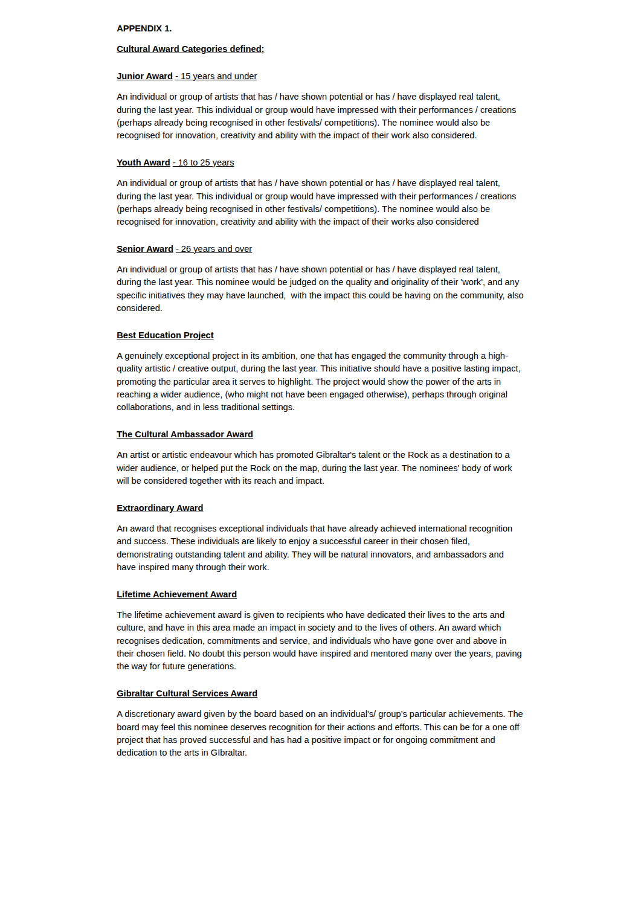APPENDIX 1.
Cultural Award Categories defined;
Junior Award - 15 years and under
An individual or group of artists that has / have shown potential or has / have displayed real talent, during the last year. This individual or group would have impressed with their performances / creations (perhaps already being recognised in other festivals/ competitions). The nominee would also be recognised for innovation, creativity and ability with the impact of their work also considered.
Youth Award - 16 to 25 years
An individual or group of artists that has / have shown potential or has / have displayed real talent, during the last year. This individual or group would have impressed with their performances / creations (perhaps already being recognised in other festivals/ competitions). The nominee would also be recognised for innovation, creativity and ability with the impact of their works also considered
Senior Award - 26 years and over
An individual or group of artists that has / have shown potential or has / have displayed real talent, during the last year. This nominee would be judged on the quality and originality of their 'work', and any specific initiatives they may have launched, with the impact this could be having on the community, also considered.
Best Education Project
A genuinely exceptional project in its ambition, one that has engaged the community through a high-quality artistic / creative output, during the last year. This initiative should have a positive lasting impact, promoting the particular area it serves to highlight. The project would show the power of the arts in reaching a wider audience, (who might not have been engaged otherwise), perhaps through original collaborations, and in less traditional settings.
The Cultural Ambassador Award
An artist or artistic endeavour which has promoted Gibraltar's talent or the Rock as a destination to a wider audience, or helped put the Rock on the map, during the last year. The nominees' body of work will be considered together with its reach and impact.
Extraordinary Award
An award that recognises exceptional individuals that have already achieved international recognition and success. These individuals are likely to enjoy a successful career in their chosen filed, demonstrating outstanding talent and ability. They will be natural innovators, and ambassadors and have inspired many through their work.
Lifetime Achievement Award
The lifetime achievement award is given to recipients who have dedicated their lives to the arts and culture, and have in this area made an impact in society and to the lives of others. An award which recognises dedication, commitments and service, and individuals who have gone over and above in their chosen field. No doubt this person would have inspired and mentored many over the years, paving the way for future generations.
Gibraltar Cultural Services Award
A discretionary award given by the board based on an individual's/ group's particular achievements. The board may feel this nominee deserves recognition for their actions and efforts. This can be for a one off project that has proved successful and has had a positive impact or for ongoing commitment and dedication to the arts in GIbraltar.